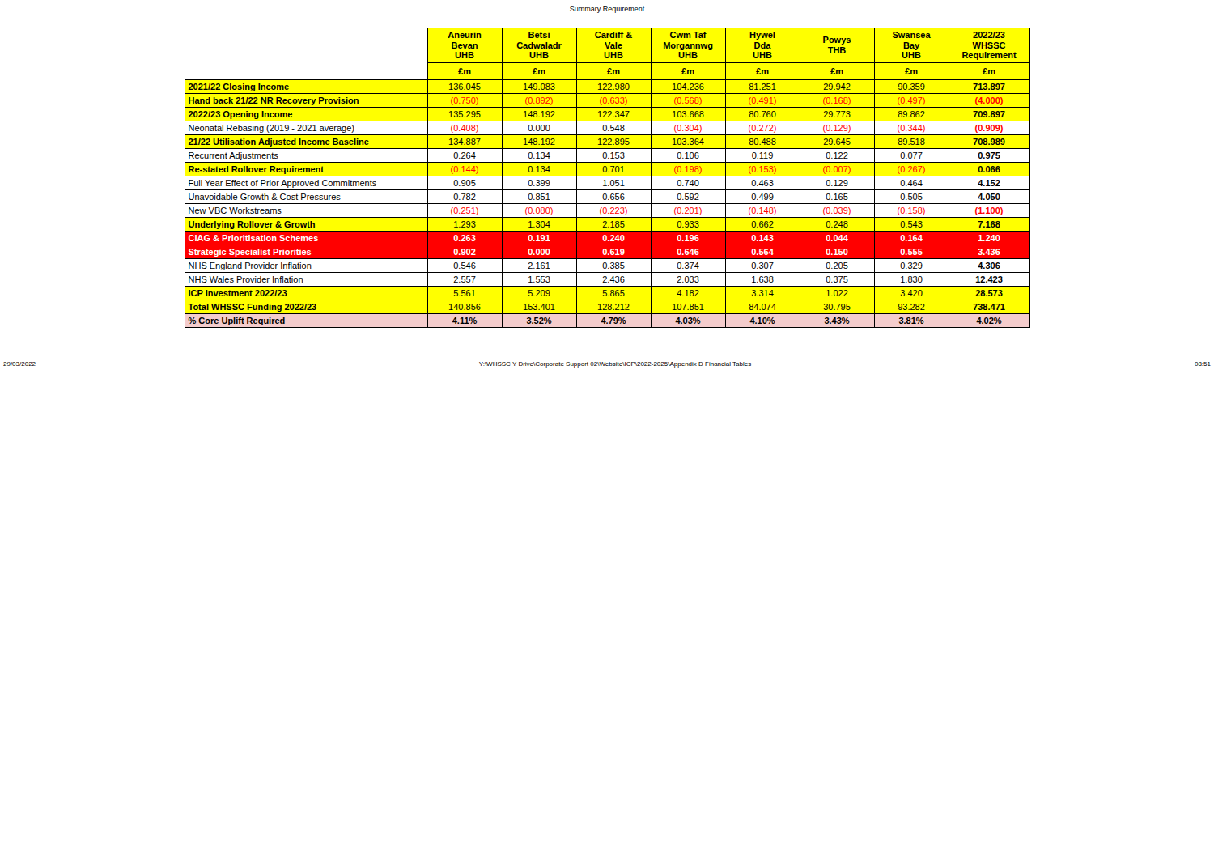Summary Requirement
| | Aneurin Bevan UHB | Betsi Cadwaladr UHB | Cardiff & Vale UHB | Cwm Taf Morgannwg UHB | Hywel Dda UHB | Powys THB | Swansea Bay UHB | 2022/23 WHSSC Requirement |
| --- | --- | --- | --- | --- | --- | --- | --- | --- |
| | £m | £m | £m | £m | £m | £m | £m | £m |
| 2021/22 Closing Income | 136.045 | 149.083 | 122.980 | 104.236 | 81.251 | 29.942 | 90.359 | 713.897 |
| Hand back 21/22 NR Recovery Provision | (0.750) | (0.892) | (0.633) | (0.568) | (0.491) | (0.168) | (0.497) | (4.000) |
| 2022/23 Opening Income | 135.295 | 148.192 | 122.347 | 103.668 | 80.760 | 29.773 | 89.862 | 709.897 |
| Neonatal Rebasing (2019 - 2021 average) | (0.408) | 0.000 | 0.548 | (0.304) | (0.272) | (0.129) | (0.344) | (0.909) |
| 21/22 Utilisation Adjusted Income Baseline | 134.887 | 148.192 | 122.895 | 103.364 | 80.488 | 29.645 | 89.518 | 708.989 |
| Recurrent Adjustments | 0.264 | 0.134 | 0.153 | 0.106 | 0.119 | 0.122 | 0.077 | 0.975 |
| Re-stated Rollover Requirement | (0.144) | 0.134 | 0.701 | (0.198) | (0.153) | (0.007) | (0.267) | 0.066 |
| Full Year Effect of Prior Approved Commitments | 0.905 | 0.399 | 1.051 | 0.740 | 0.463 | 0.129 | 0.464 | 4.152 |
| Unavoidable Growth & Cost Pressures | 0.782 | 0.851 | 0.656 | 0.592 | 0.499 | 0.165 | 0.505 | 4.050 |
| New VBC Workstreams | (0.251) | (0.080) | (0.223) | (0.201) | (0.148) | (0.039) | (0.158) | (1.100) |
| Underlying Rollover & Growth | 1.293 | 1.304 | 2.185 | 0.933 | 0.662 | 0.248 | 0.543 | 7.168 |
| CIAG & Prioritisation Schemes | 0.263 | 0.191 | 0.240 | 0.196 | 0.143 | 0.044 | 0.164 | 1.240 |
| Strategic Specialist Priorities | 0.902 | 0.000 | 0.619 | 0.646 | 0.564 | 0.150 | 0.555 | 3.436 |
| NHS England Provider Inflation | 0.546 | 2.161 | 0.385 | 0.374 | 0.307 | 0.205 | 0.329 | 4.306 |
| NHS Wales Provider Inflation | 2.557 | 1.553 | 2.436 | 2.033 | 1.638 | 0.375 | 1.830 | 12.423 |
| ICP Investment 2022/23 | 5.561 | 5.209 | 5.865 | 4.182 | 3.314 | 1.022 | 3.420 | 28.573 |
| Total WHSSC Funding 2022/23 | 140.856 | 153.401 | 128.212 | 107.851 | 84.074 | 30.795 | 93.282 | 738.471 |
| % Core Uplift Required | 4.11% | 3.52% | 4.79% | 4.03% | 4.10% | 3.43% | 3.81% | 4.02% |
29/03/2022
Y:\WHSSC Y Drive\Corporate Support 02\Website\ICP\2022-2025\Appendix D Financial Tables
08:51